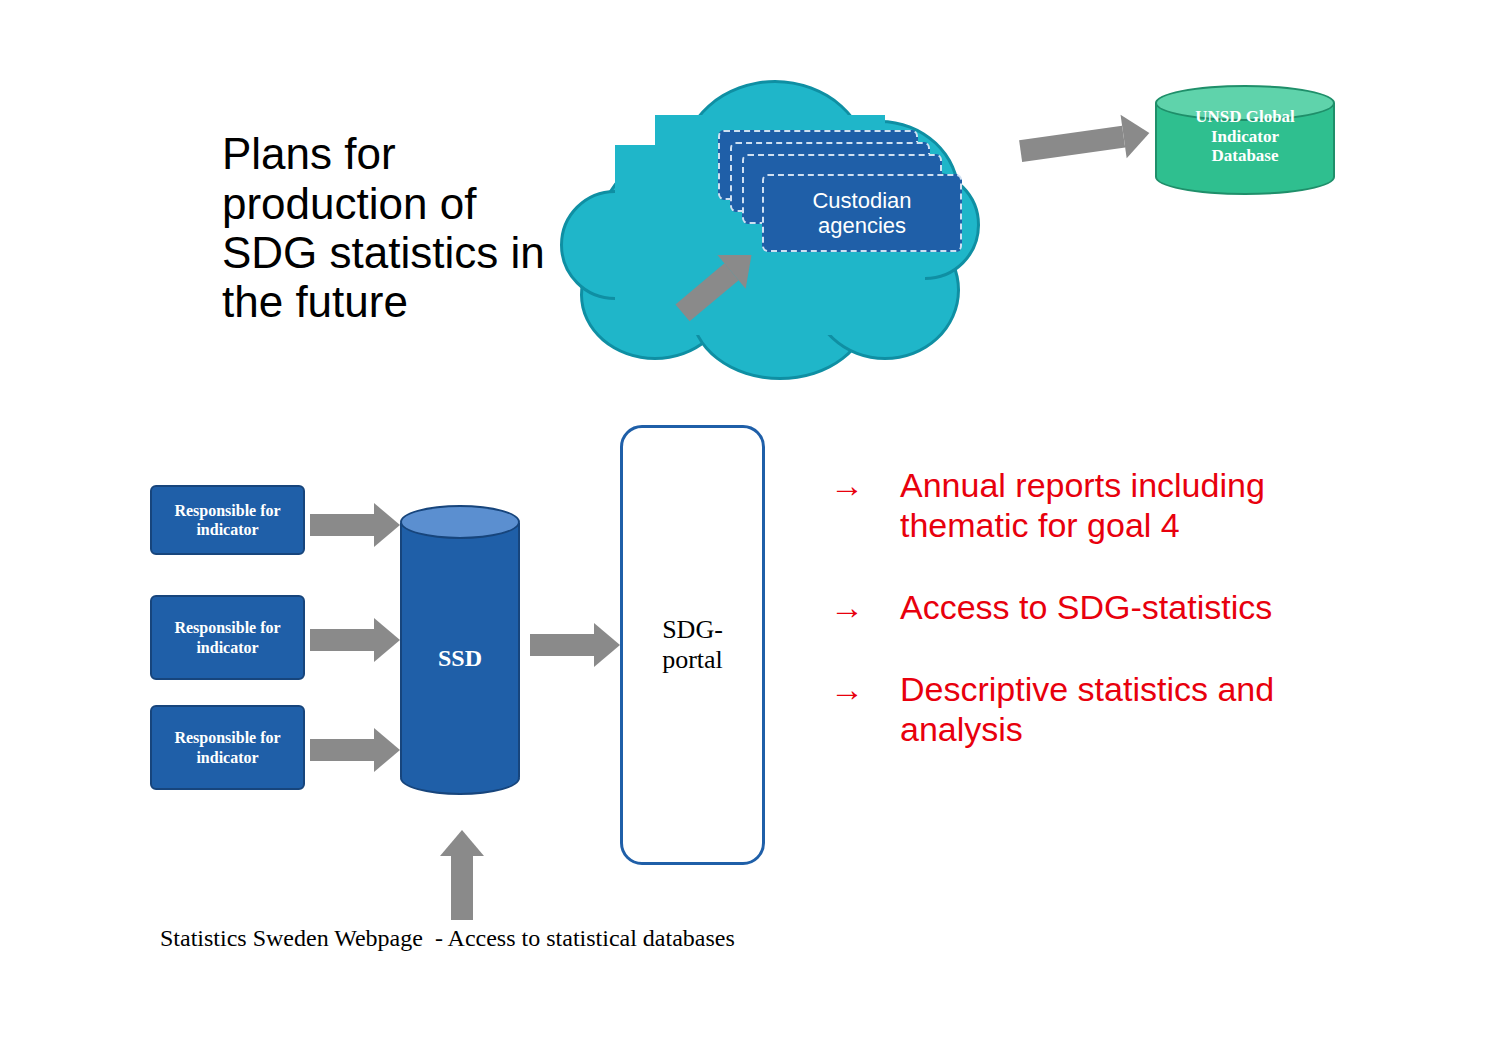Plans for production of SDG statistics in the future
Custodian agencies
UNSD Global
Indicator
Database
Responsible for indicator
Responsible for indicator
Responsible for indicator
SSD
SDG-
portal
→
Annual reports including thematic for goal 4
→
Access to SDG-statistics
→
Descriptive statistics and analysis
Statistics Sweden Webpage - Access to statistical databases